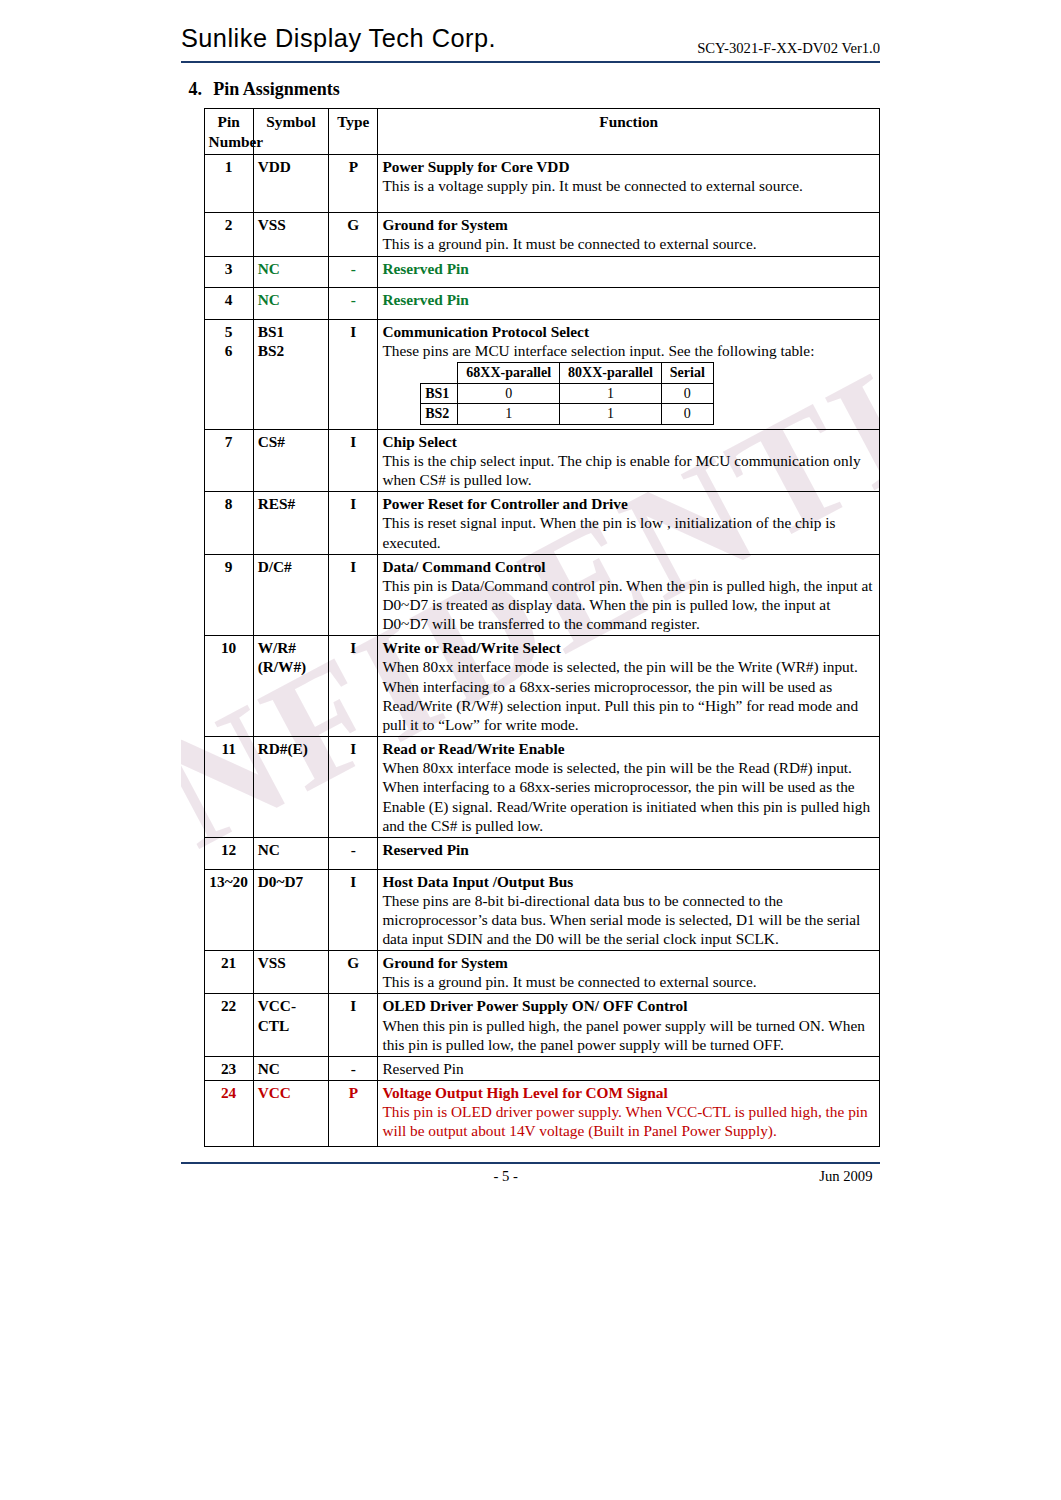CONFIDENTIAL
Sunlike Display Tech Corp.
SCY-3021-F-XX-DV02 Ver1.0
4. Pin Assignments
| Pin Number | Symbol | Type | Function |
| --- | --- | --- | --- |
| 1 | VDD | P | Power Supply for Core VDD This is a voltage supply pin. It must be connected to external source. |
| 2 | VSS | G | Ground for System This is a ground pin. It must be connected to external source. |
| 3 | NC | - | Reserved Pin |
| 4 | NC | - | Reserved Pin |
| 5 6 | BS1 BS2 | I | Communication Protocol Select These pins are MCU interface selection input. See the following table: / / 68XX-parallel / 80XX-parallel / Serial / / BS1 / 0 / 1 / 0 / / BS2 / 1 / 1 / 0 / |
| 7 | CS# | I | Chip Select This is the chip select input. The chip is enable for MCU communication only when CS# is pulled low. |
| 8 | RES# | I | Power Reset for Controller and Drive This is reset signal input. When the pin is low , initialization of the chip is executed. |
| 9 | D/C# | I | Data/ Command Control This pin is Data/Command control pin. When the pin is pulled high, the input at D0~D7 is treated as display data. When the pin is pulled low, the input at D0~D7 will be transferred to the command register. |
| 10 | W/R# (R/W#) | I | Write or Read/Write Select When 80xx interface mode is selected, the pin will be the Write (WR#) input. When interfacing to a 68xx-series microprocessor, the pin will be used as Read/Write (R/W#) selection input. Pull this pin to “High” for read mode and pull it to “Low” for write mode. |
| 11 | RD#(E) | I | Read or Read/Write Enable When 80xx interface mode is selected, the pin will be the Read (RD#) input. When interfacing to a 68xx-series microprocessor, the pin will be used as the Enable (E) signal. Read/Write operation is initiated when this pin is pulled high and the CS# is pulled low. |
| 12 | NC | - | Reserved Pin |
| 13~20 | D0~D7 | I | Host Data Input /Output Bus These pins are 8-bit bi-directional data bus to be connected to the microprocessor’s data bus. When serial mode is selected, D1 will be the serial data input SDIN and the D0 will be the serial clock input SCLK. |
| 21 | VSS | G | Ground for System This is a ground pin. It must be connected to external source. |
| 22 | VCC-CTL | I | OLED Driver Power Supply ON/ OFF Control When this pin is pulled high, the panel power supply will be turned ON. When this pin is pulled low, the panel power supply will be turned OFF. |
| 23 | NC | - | Reserved Pin |
| 24 | VCC | P | Voltage Output High Level for COM Signal This pin is OLED driver power supply. When VCC-CTL is pulled high, the pin will be output about 14V voltage (Built in Panel Power Supply). |
- 5 - Jun 2009